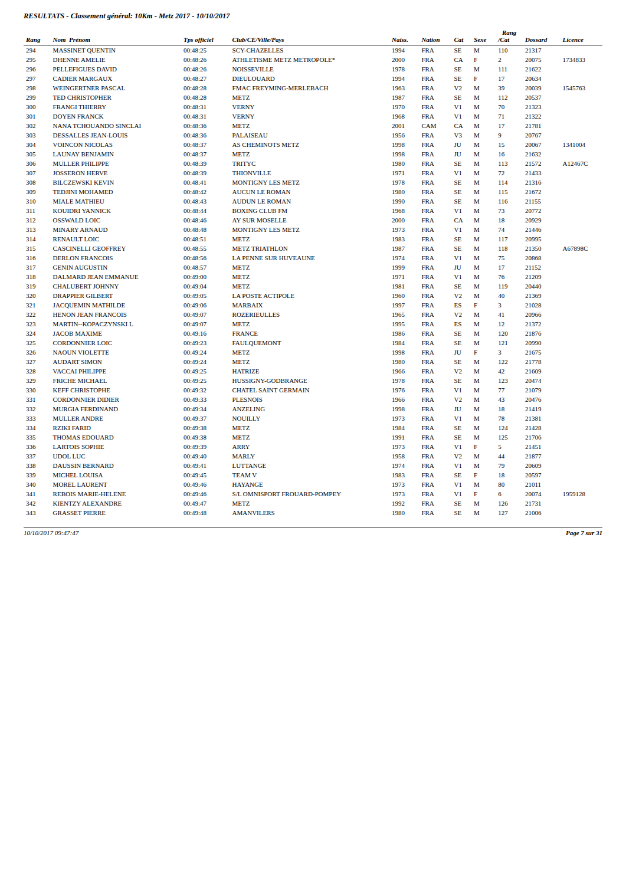RESULTATS - Classement général: 10Km - Metz 2017 - 10/10/2017
| | Rang | |
| --- | --- | --- |
| Rang | Nom Prénom | Tps officiel | Club/CE/Ville/Pays | Naiss. | Nation | Cat | Sexe | /Cat | Dossard | Licence |
| 294 | MASSINET QUENTIN | 00:48:25 | SCY-CHAZELLES | 1994 | FRA | SE | M | 110 | 21317 | |
| 295 | DHENNE AMELIE | 00:48:26 | ATHLETISME METZ METROPOLE* | 2000 | FRA | CA | F | 2 | 20075 | 1734833 |
| 296 | PELLEFIGUES DAVID | 00:48:26 | NOISSEVILLE | 1978 | FRA | SE | M | 111 | 21622 | |
| 297 | CADIER MARGAUX | 00:48:27 | DIEULOUARD | 1994 | FRA | SE | F | 17 | 20634 | |
| 298 | WEINGERTNER PASCAL | 00:48:28 | FMAC FREYMING-MERLEBACH | 1963 | FRA | V2 | M | 39 | 20039 | 1545763 |
| 299 | TED CHRISTOPHER | 00:48:28 | METZ | 1987 | FRA | SE | M | 112 | 20537 | |
| 300 | FRANGI THIERRY | 00:48:31 | VERNY | 1970 | FRA | V1 | M | 70 | 21323 | |
| 301 | DOYEN FRANCK | 00:48:31 | VERNY | 1968 | FRA | V1 | M | 71 | 21322 | |
| 302 | NANA TCHOUANDO SINCLAI | 00:48:36 | METZ | 2001 | CAM | CA | M | 17 | 21781 | |
| 303 | DESSALLES JEAN-LOUIS | 00:48:36 | PALAISEAU | 1956 | FRA | V3 | M | 9 | 20767 | |
| 304 | VOINCON NICOLAS | 00:48:37 | AS CHEMINOTS METZ | 1998 | FRA | JU | M | 15 | 20067 | 1341004 |
| 305 | LAUNAY BENJAMIN | 00:48:37 | METZ | 1998 | FRA | JU | M | 16 | 21632 | |
| 306 | MULLER PHILIPPE | 00:48:39 | TRITYC | 1980 | FRA | SE | M | 113 | 21572 | A12467C |
| 307 | JOSSERON HERVE | 00:48:39 | THIONVILLE | 1971 | FRA | V1 | M | 72 | 21433 | |
| 308 | BILCZEWSKI KEVIN | 00:48:41 | MONTIGNY LES METZ | 1978 | FRA | SE | M | 114 | 21316 | |
| 309 | TEDJINI MOHAMED | 00:48:42 | AUCUN LE ROMAN | 1980 | FRA | SE | M | 115 | 21672 | |
| 310 | MIALE MATHIEU | 00:48:43 | AUDUN LE ROMAN | 1990 | FRA | SE | M | 116 | 21155 | |
| 311 | KOUIDRI YANNICK | 00:48:44 | BOXING CLUB FM | 1968 | FRA | V1 | M | 73 | 20772 | |
| 312 | OSSWALD LOIC | 00:48:46 | AY SUR MOSELLE | 2000 | FRA | CA | M | 18 | 20929 | |
| 313 | MINARY ARNAUD | 00:48:48 | MONTIGNY LES METZ | 1973 | FRA | V1 | M | 74 | 21446 | |
| 314 | RENAULT LOIC | 00:48:51 | METZ | 1983 | FRA | SE | M | 117 | 20995 | |
| 315 | CASCINELLI GEOFFREY | 00:48:55 | METZ TRIATHLON | 1987 | FRA | SE | M | 118 | 21350 | A67898C |
| 316 | DERLON FRANCOIS | 00:48:56 | LA PENNE SUR HUVEAUNE | 1974 | FRA | V1 | M | 75 | 20868 | |
| 317 | GENIN AUGUSTIN | 00:48:57 | METZ | 1999 | FRA | JU | M | 17 | 21152 | |
| 318 | DALMARD JEAN EMMANUE | 00:49:00 | METZ | 1971 | FRA | V1 | M | 76 | 21209 | |
| 319 | CHALUBERT JOHNNY | 00:49:04 | METZ | 1981 | FRA | SE | M | 119 | 20440 | |
| 320 | DRAPPIER GILBERT | 00:49:05 | LA POSTE ACTIPOLE | 1960 | FRA | V2 | M | 40 | 21369 | |
| 321 | JACQUEMIN MATHILDE | 00:49:06 | MARBAIX | 1997 | FRA | ES | F | 3 | 21028 | |
| 322 | HENON JEAN FRANCOIS | 00:49:07 | ROZERIEULLES | 1965 | FRA | V2 | M | 41 | 20966 | |
| 323 | MARTIN--KOPACZYNSKI L | 00:49:07 | METZ | 1995 | FRA | ES | M | 12 | 21372 | |
| 324 | JACOB MAXIME | 00:49:16 | FRANCE | 1986 | FRA | SE | M | 120 | 21876 | |
| 325 | CORDONNIER LOIC | 00:49:23 | FAULQUEMONT | 1984 | FRA | SE | M | 121 | 20990 | |
| 326 | NAOUN VIOLETTE | 00:49:24 | METZ | 1998 | FRA | JU | F | 3 | 21675 | |
| 327 | AUDART SIMON | 00:49:24 | METZ | 1980 | FRA | SE | M | 122 | 21778 | |
| 328 | VACCAI PHILIPPE | 00:49:25 | HATRIZE | 1966 | FRA | V2 | M | 42 | 21609 | |
| 329 | FRICHE MICHAEL | 00:49:25 | HUSSIGNY-GODBRANGE | 1978 | FRA | SE | M | 123 | 20474 | |
| 330 | KEFF CHRISTOPHE | 00:49:32 | CHATEL SAINT GERMAIN | 1976 | FRA | V1 | M | 77 | 21079 | |
| 331 | CORDONNIER DIDIER | 00:49:33 | PLESNOIS | 1966 | FRA | V2 | M | 43 | 20476 | |
| 332 | MURGIA FERDINAND | 00:49:34 | ANZELING | 1998 | FRA | JU | M | 18 | 21419 | |
| 333 | MULLER ANDRE | 00:49:37 | NOUILLY | 1973 | FRA | V1 | M | 78 | 21381 | |
| 334 | RZIKI FARID | 00:49:38 | METZ | 1984 | FRA | SE | M | 124 | 21428 | |
| 335 | THOMAS EDOUARD | 00:49:38 | METZ | 1991 | FRA | SE | M | 125 | 21706 | |
| 336 | LARTOIS SOPHIE | 00:49:39 | ARRY | 1973 | FRA | V1 | F | 5 | 21451 | |
| 337 | UDOL LUC | 00:49:40 | MARLY | 1958 | FRA | V2 | M | 44 | 21877 | |
| 338 | DAUSSIN BERNARD | 00:49:41 | LUTTANGE | 1974 | FRA | V1 | M | 79 | 20609 | |
| 339 | MICHEL LOUISA | 00:49:45 | TEAM V | 1983 | FRA | SE | F | 18 | 20597 | |
| 340 | MOREL LAURENT | 00:49:46 | HAYANGE | 1973 | FRA | V1 | M | 80 | 21011 | |
| 341 | REBOIS MARIE-HELENE | 00:49:46 | S/L OMNISPORT FROUARD-POMPEY | 1973 | FRA | V1 | F | 6 | 20074 | 1959128 |
| 342 | KIENTZY ALEXANDRE | 00:49:47 | METZ | 1992 | FRA | SE | M | 126 | 21731 | |
| 343 | GRASSET PIERRE | 00:49:48 | AMANVILERS | 1980 | FRA | SE | M | 127 | 21006 | |
10/10/2017 09:47:47 Page 7 sur 31